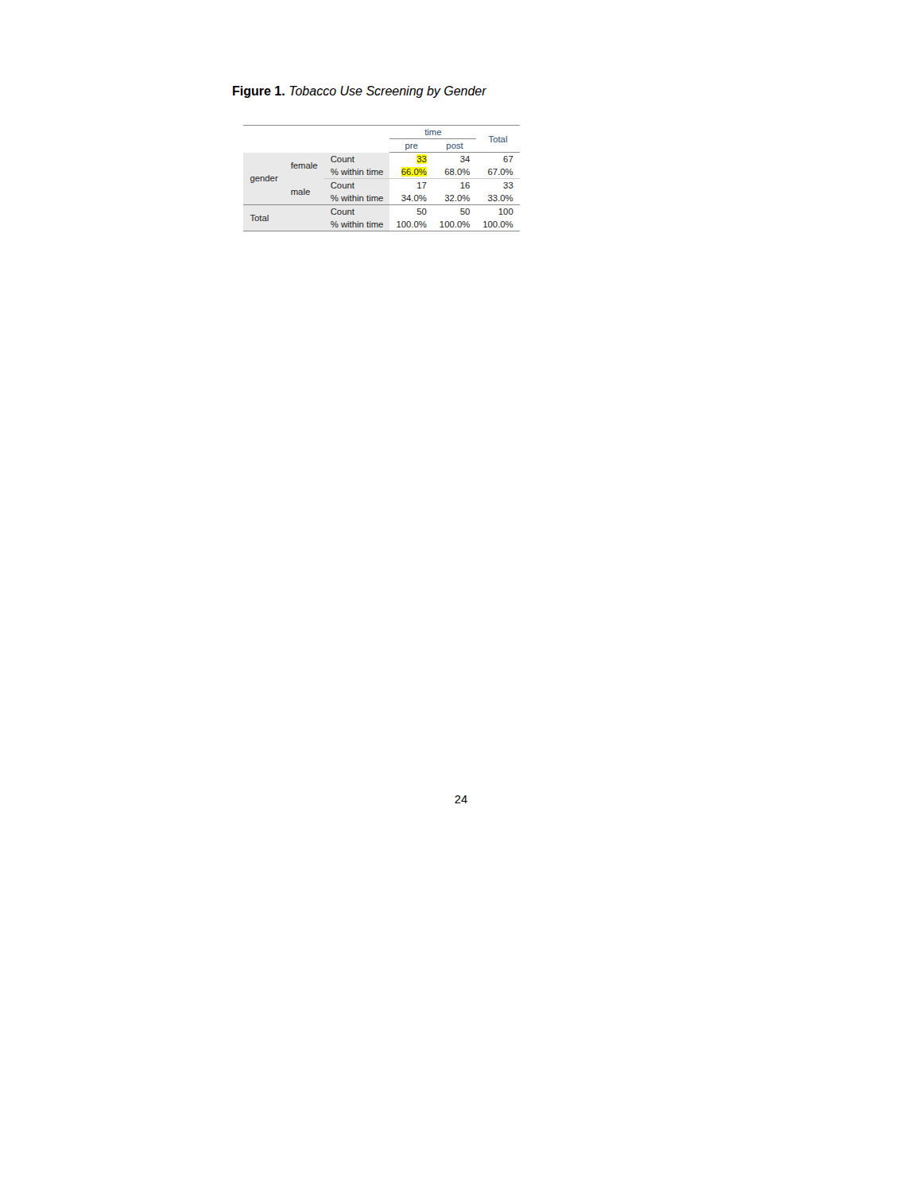Figure 1. Tobacco Use Screening by Gender
| | time | Total |
| --- | --- | --- |
| pre | post |
| gender | female | Count | 33 | 34 | 67 |
| % within time | 66.0% | 68.0% | 67.0% |
| male | Count | 17 | 16 | 33 |
| % within time | 34.0% | 32.0% | 33.0% |
| Total | Count | 50 | 50 | 100 |
| % within time | 100.0% | 100.0% | 100.0% |
24